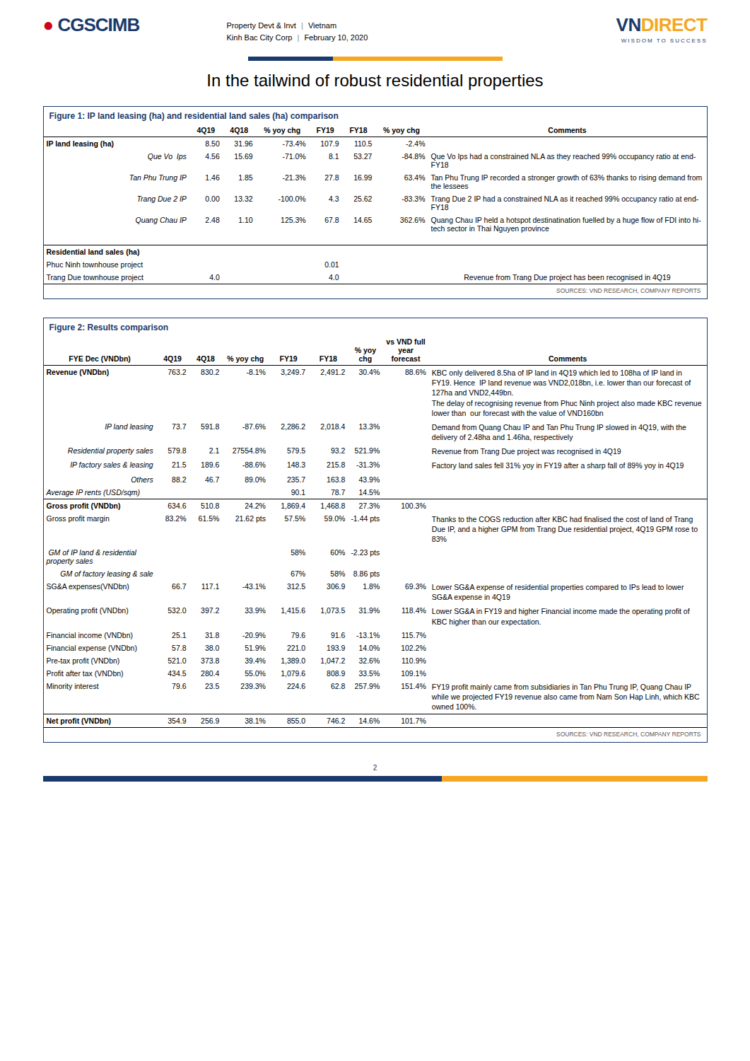● CGSCIMB
Property Devt & Invt | Vietnam
Kinh Bac City Corp | February 10, 2020
VNDIRECT
WISDOM TO SUCCESS
In the tailwind of robust residential properties
Figure 1: IP land leasing (ha) and residential land sales (ha) comparison
| | 4Q19 | 4Q18 | % yoy chg | FY19 | FY18 | % yoy chg | Comments |
| --- | --- | --- | --- | --- | --- | --- | --- |
| IP land leasing (ha) | 8.50 | 31.96 | -73.4% | 107.9 | 110.5 | -2.4% | |
| Que Vo Ips | 4.56 | 15.69 | -71.0% | 8.1 | 53.27 | -84.8% | Que Vo Ips had a constrained NLA as they reached 99% occupancy ratio at end-FY18 |
| Tan Phu Trung IP | 1.46 | 1.85 | -21.3% | 27.8 | 16.99 | 63.4% | Tan Phu Trung IP recorded a stronger growth of 63% thanks to rising demand from the lessees |
| Trang Due 2 IP | 0.00 | 13.32 | -100.0% | 4.3 | 25.62 | -83.3% | Trang Due 2 IP had a constrained NLA as it reached 99% occupancy ratio at end-FY18 |
| Quang Chau IP | 2.48 | 1.10 | 125.3% | 67.8 | 14.65 | 362.6% | Quang Chau IP held a hotspot destinatination fuelled by a huge flow of FDI into hi-tech sector in Thai Nguyen province |
| Residential land sales (ha) | | | | | | | |
| Phuc Ninh townhouse project | | | | 0.01 | | | |
| Trang Due townhouse project | 4.0 | | | 4.0 | | | Revenue from Trang Due project has been recognised in 4Q19 |
SOURCES: VND RESEARCH, COMPANY REPORTS
Figure 2: Results comparison
| FYE Dec (VNDbn) | 4Q19 | 4Q18 | % yoy chg | FY19 | FY18 | % yoy chg | vs VND full year forecast | Comments |
| --- | --- | --- | --- | --- | --- | --- | --- | --- |
| Revenue (VNDbn) | 763.2 | 830.2 | -8.1% | 3,249.7 | 2,491.2 | 30.4% | 88.6% | KBC only delivered 8.5ha of IP land in 4Q19 which led to 108ha of IP land in FY19. Hence IP land revenue was VND2,018bn, i.e. lower than our forecast of 127ha and VND2,449bn. The delay of recognising revenue from Phuc Ninh project also made KBC revenue lower than our forecast with the value of VND160bn |
| IP land leasing | 73.7 | 591.8 | -87.6% | 2,286.2 | 2,018.4 | 13.3% | | Demand from Quang Chau IP and Tan Phu Trung IP slowed in 4Q19, with the delivery of 2.48ha and 1.46ha, respectively |
| Residential property sales | 579.8 | 2.1 | 27554.8% | 579.5 | 93.2 | 521.9% | | Revenue from Trang Due project was recognised in 4Q19 |
| IP factory sales & leasing | 21.5 | 189.6 | -88.6% | 148.3 | 215.8 | -31.3% | | Factory land sales fell 31% yoy in FY19 after a sharp fall of 89% yoy in 4Q19 |
| Others | 88.2 | 46.7 | 89.0% | 235.7 | 163.8 | 43.9% | | |
| Average IP rents (USD/sqm) | | | | 90.1 | 78.7 | 14.5% | | |
| Gross profit (VNDbn) | 634.6 | 510.8 | 24.2% | 1,869.4 | 1,468.8 | 27.3% | 100.3% | |
| Gross profit margin | 83.2% | 61.5% | 21.62 pts | 57.5% | 59.0% | -1.44 pts | | Thanks to the COGS reduction after KBC had finalised the cost of land of Trang Due IP, and a higher GPM from Trang Due residential project, 4Q19 GPM rose to 83% |
| GM of IP land & residential property sales | | | | 58% | 60% | -2.23 pts | | |
| GM of factory leasing & sale | | | | 67% | 58% | 8.86 pts | | |
| SG&A expenses(VNDbn) | 66.7 | 117.1 | -43.1% | 312.5 | 306.9 | 1.8% | 69.3% | Lower SG&A expense of residential properties compared to IPs lead to lower SG&A expense in 4Q19 |
| Operating profit (VNDbn) | 532.0 | 397.2 | 33.9% | 1,415.6 | 1,073.5 | 31.9% | 118.4% | Lower SG&A in FY19 and higher Financial income made the operating profit of KBC higher than our expectation. |
| Financial income (VNDbn) | 25.1 | 31.8 | -20.9% | 79.6 | 91.6 | -13.1% | 115.7% | |
| Financial expense (VNDbn) | 57.8 | 38.0 | 51.9% | 221.0 | 193.9 | 14.0% | 102.2% | |
| Pre-tax profit (VNDbn) | 521.0 | 373.8 | 39.4% | 1,389.0 | 1,047.2 | 32.6% | 110.9% | |
| Profit after tax (VNDbn) | 434.5 | 280.4 | 55.0% | 1,079.6 | 808.9 | 33.5% | 109.1% | |
| Minority interest | 79.6 | 23.5 | 239.3% | 224.6 | 62.8 | 257.9% | 151.4% | FY19 profit mainly came from subsidiaries in Tan Phu Trung IP, Quang Chau IP while we projected FY19 revenue also came from Nam Son Hap Linh, which KBC owned 100%. |
| Net profit (VNDbn) | 354.9 | 256.9 | 38.1% | 855.0 | 746.2 | 14.6% | 101.7% | |
SOURCES: VND RESEARCH, COMPANY REPORTS
2